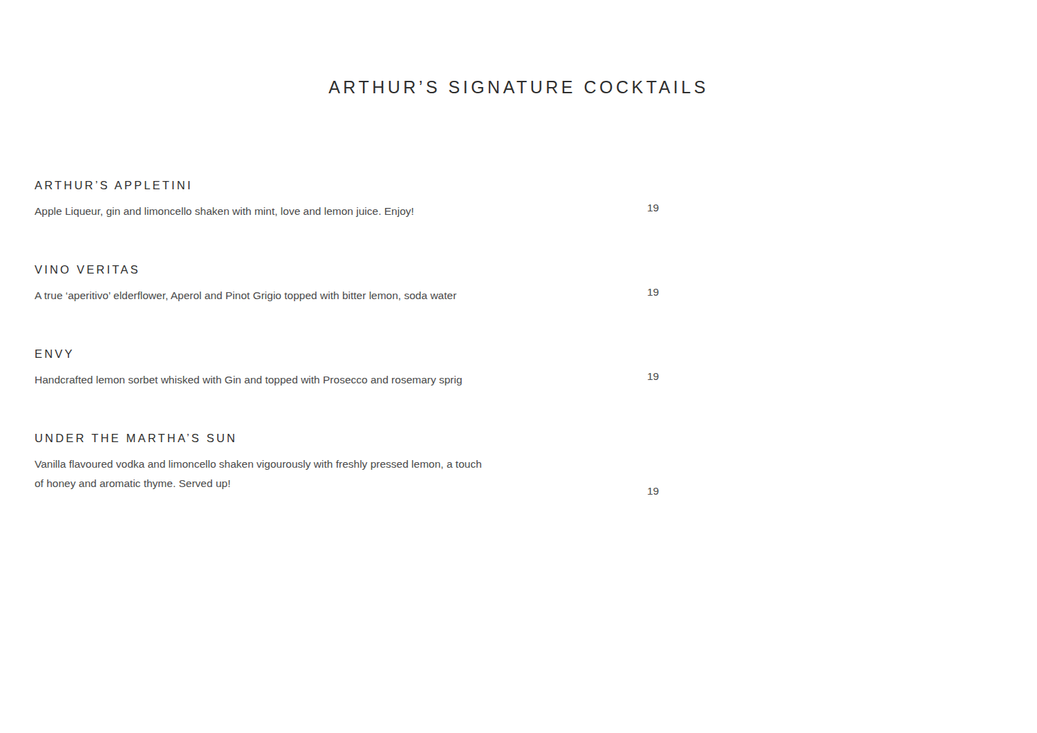ARTHUR’S SIGNATURE COCKTAILS
ARTHUR’S APPLETINI
Apple Liqueur, gin and limoncello shaken with mint, love and lemon juice. Enjoy!
19
VINO VERITAS
A true ‘aperitivo’ elderflower, Aperol and Pinot Grigio topped with bitter lemon, soda water
19
ENVY
Handcrafted lemon sorbet whisked with Gin and topped with Prosecco and rosemary sprig
19
UNDER THE MARTHA’S SUN
Vanilla flavoured vodka and limoncello shaken vigourously with freshly pressed lemon, a touch of honey and aromatic thyme. Served up!
19